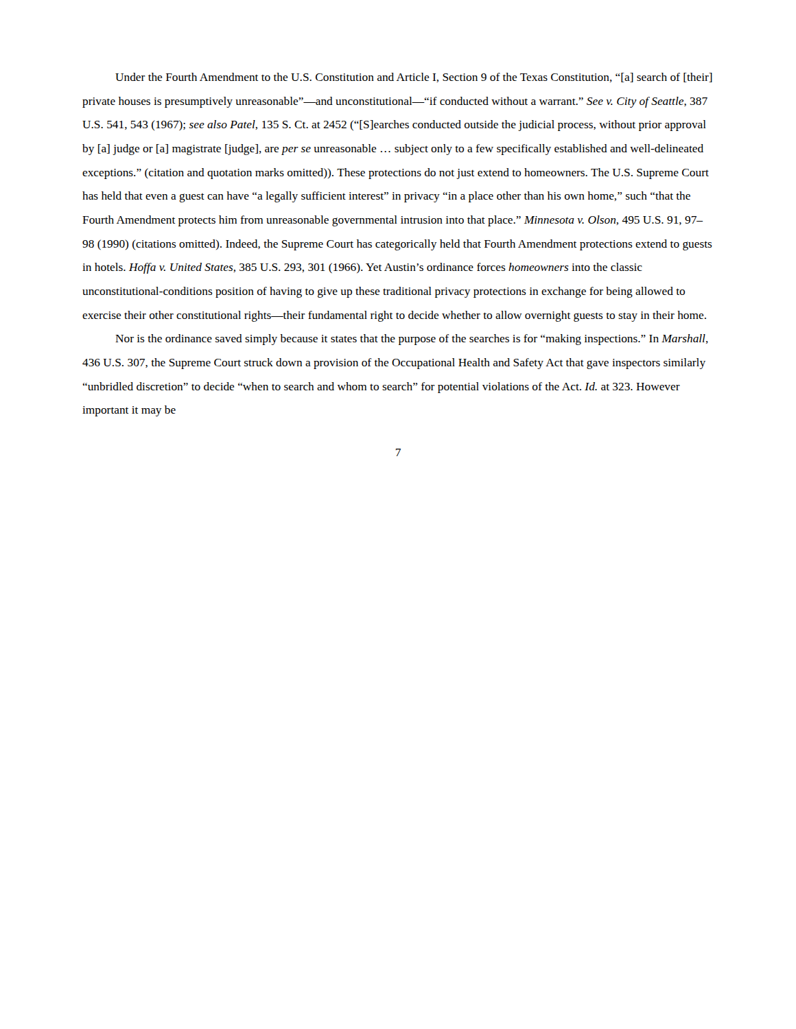Under the Fourth Amendment to the U.S. Constitution and Article I, Section 9 of the Texas Constitution, “[a] search of [their] private houses is presumptively unreasonable”—and unconstitutional—“if conducted without a warrant.” See v. City of Seattle, 387 U.S. 541, 543 (1967); see also Patel, 135 S. Ct. at 2452 (“[S]earches conducted outside the judicial process, without prior approval by [a] judge or [a] magistrate [judge], are per se unreasonable … subject only to a few specifically established and well-delineated exceptions.” (citation and quotation marks omitted)). These protections do not just extend to homeowners. The U.S. Supreme Court has held that even a guest can have “a legally sufficient interest” in privacy “in a place other than his own home,” such “that the Fourth Amendment protects him from unreasonable governmental intrusion into that place.” Minnesota v. Olson, 495 U.S. 91, 97–98 (1990) (citations omitted). Indeed, the Supreme Court has categorically held that Fourth Amendment protections extend to guests in hotels. Hoffa v. United States, 385 U.S. 293, 301 (1966). Yet Austin’s ordinance forces homeowners into the classic unconstitutional-conditions position of having to give up these traditional privacy protections in exchange for being allowed to exercise their other constitutional rights—their fundamental right to decide whether to allow overnight guests to stay in their home.
Nor is the ordinance saved simply because it states that the purpose of the searches is for “making inspections.” In Marshall, 436 U.S. 307, the Supreme Court struck down a provision of the Occupational Health and Safety Act that gave inspectors similarly “unbridled discretion” to decide “when to search and whom to search” for potential violations of the Act. Id. at 323. However important it may be
7